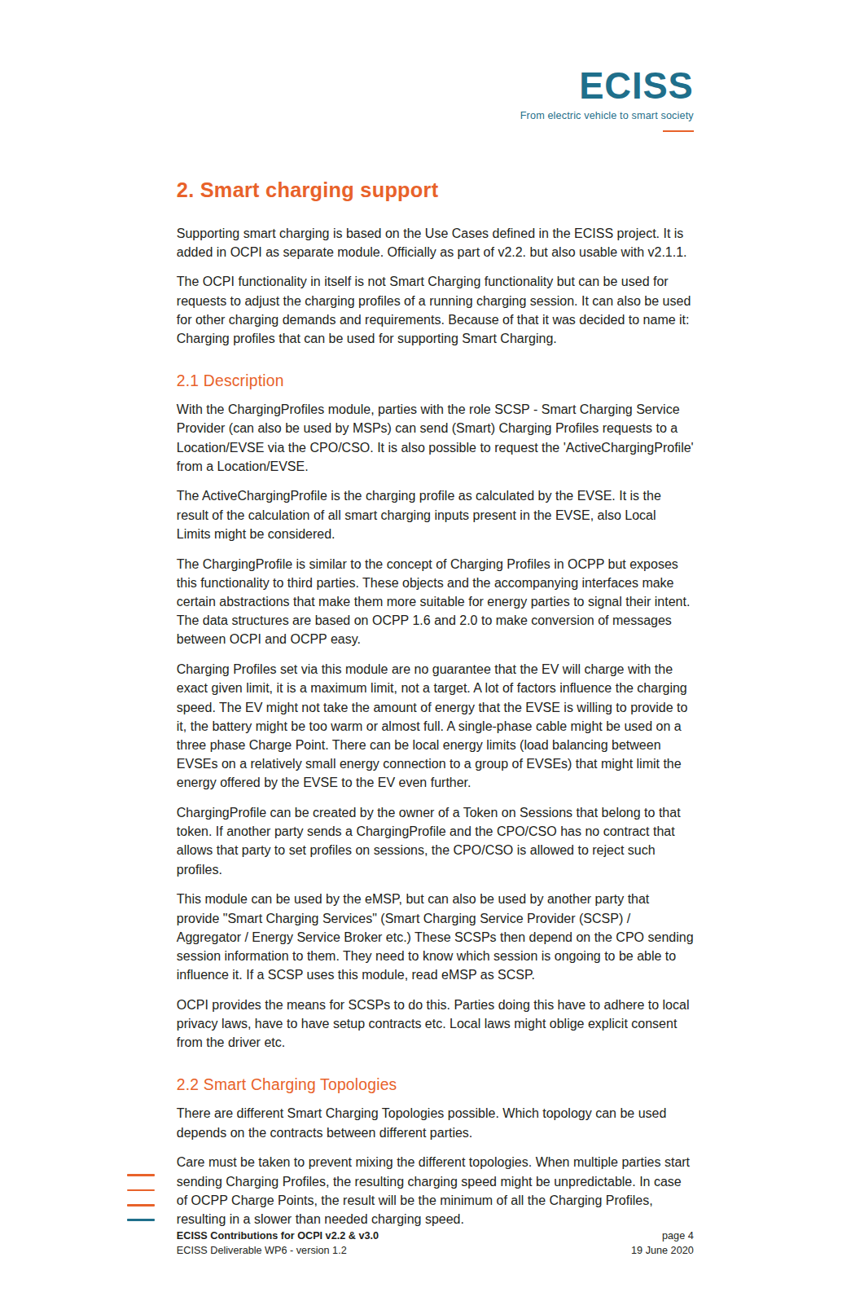ECISS
From electric vehicle to smart society
2. Smart charging support
Supporting smart charging is based on the Use Cases defined in the ECISS project. It is added in OCPI as separate module. Officially as part of v2.2. but also usable with v2.1.1.
The OCPI functionality in itself is not Smart Charging functionality but can be used for requests to adjust the charging profiles of a running charging session. It can also be used for other charging demands and requirements. Because of that it was decided to name it: Charging profiles that can be used for supporting Smart Charging.
2.1 Description
With the ChargingProfiles module, parties with the role SCSP - Smart Charging Service Provider (can also be used by MSPs) can send (Smart) Charging Profiles requests to a Location/EVSE via the CPO/CSO. It is also possible to request the 'ActiveChargingProfile' from a Location/EVSE.
The ActiveChargingProfile is the charging profile as calculated by the EVSE. It is the result of the calculation of all smart charging inputs present in the EVSE, also Local Limits might be considered.
The ChargingProfile is similar to the concept of Charging Profiles in OCPP but exposes this functionality to third parties. These objects and the accompanying interfaces make certain abstractions that make them more suitable for energy parties to signal their intent. The data structures are based on OCPP 1.6 and 2.0 to make conversion of messages between OCPI and OCPP easy.
Charging Profiles set via this module are no guarantee that the EV will charge with the exact given limit, it is a maximum limit, not a target. A lot of factors influence the charging speed. The EV might not take the amount of energy that the EVSE is willing to provide to it, the battery might be too warm or almost full. A single-phase cable might be used on a three phase Charge Point. There can be local energy limits (load balancing between EVSEs on a relatively small energy connection to a group of EVSEs) that might limit the energy offered by the EVSE to the EV even further.
ChargingProfile can be created by the owner of a Token on Sessions that belong to that token. If another party sends a ChargingProfile and the CPO/CSO has no contract that allows that party to set profiles on sessions, the CPO/CSO is allowed to reject such profiles.
This module can be used by the eMSP, but can also be used by another party that provide "Smart Charging Services" (Smart Charging Service Provider (SCSP) / Aggregator / Energy Service Broker etc.) These SCSPs then depend on the CPO sending session information to them. They need to know which session is ongoing to be able to influence it. If a SCSP uses this module, read eMSP as SCSP.
OCPI provides the means for SCSPs to do this. Parties doing this have to adhere to local privacy laws, have to have setup contracts etc. Local laws might oblige explicit consent from the driver etc.
2.2 Smart Charging Topologies
There are different Smart Charging Topologies possible. Which topology can be used depends on the contracts between different parties.
Care must be taken to prevent mixing the different topologies. When multiple parties start sending Charging Profiles, the resulting charging speed might be unpredictable. In case of OCPP Charge Points, the result will be the minimum of all the Charging Profiles, resulting in a slower than needed charging speed.
ECISS Contributions for OCPI v2.2 & v3.0
ECISS Deliverable WP6 - version 1.2
page 4
19 June 2020